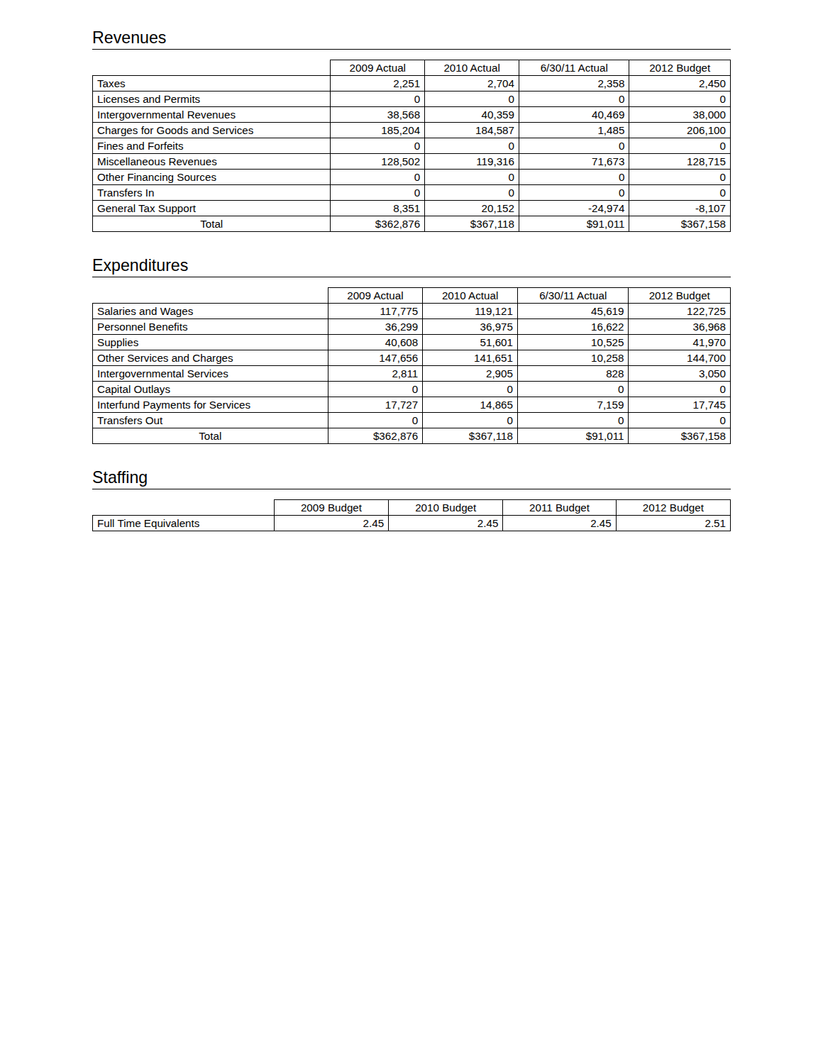Revenues
| | 2009 Actual | 2010 Actual | 6/30/11 Actual | 2012 Budget |
| --- | --- | --- | --- | --- |
| Taxes | 2,251 | 2,704 | 2,358 | 2,450 |
| Licenses and Permits | 0 | 0 | 0 | 0 |
| Intergovernmental Revenues | 38,568 | 40,359 | 40,469 | 38,000 |
| Charges for Goods and Services | 185,204 | 184,587 | 1,485 | 206,100 |
| Fines and Forfeits | 0 | 0 | 0 | 0 |
| Miscellaneous Revenues | 128,502 | 119,316 | 71,673 | 128,715 |
| Other Financing Sources | 0 | 0 | 0 | 0 |
| Transfers In | 0 | 0 | 0 | 0 |
| General Tax Support | 8,351 | 20,152 | -24,974 | -8,107 |
| Total | $362,876 | $367,118 | $91,011 | $367,158 |
Expenditures
| | 2009 Actual | 2010 Actual | 6/30/11 Actual | 2012 Budget |
| --- | --- | --- | --- | --- |
| Salaries and Wages | 117,775 | 119,121 | 45,619 | 122,725 |
| Personnel Benefits | 36,299 | 36,975 | 16,622 | 36,968 |
| Supplies | 40,608 | 51,601 | 10,525 | 41,970 |
| Other Services and Charges | 147,656 | 141,651 | 10,258 | 144,700 |
| Intergovernmental Services | 2,811 | 2,905 | 828 | 3,050 |
| Capital Outlays | 0 | 0 | 0 | 0 |
| Interfund Payments for Services | 17,727 | 14,865 | 7,159 | 17,745 |
| Transfers Out | 0 | 0 | 0 | 0 |
| Total | $362,876 | $367,118 | $91,011 | $367,158 |
Staffing
| | 2009 Budget | 2010 Budget | 2011 Budget | 2012 Budget |
| --- | --- | --- | --- | --- |
| Full Time Equivalents | 2.45 | 2.45 | 2.45 | 2.51 |